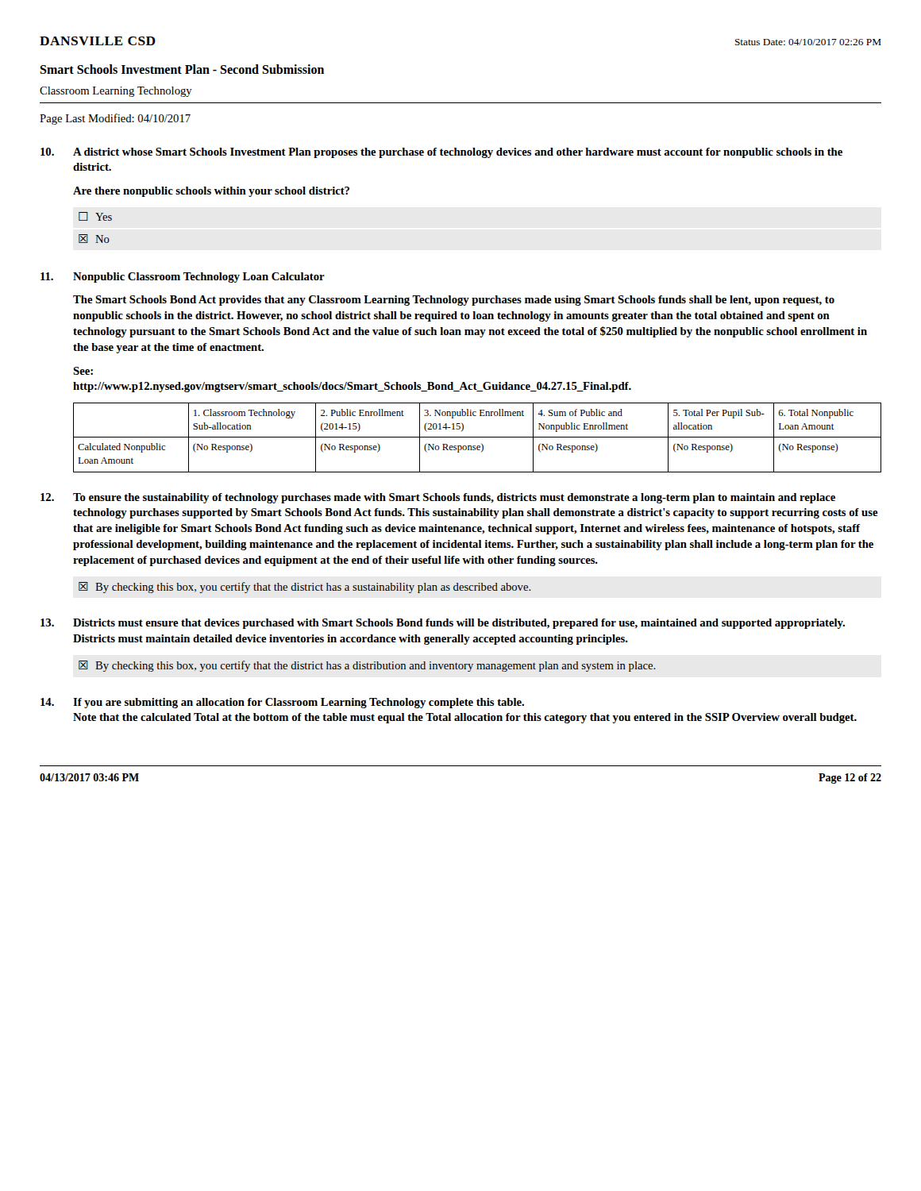DANSVILLE CSD Status Date: 04/10/2017 02:26 PM
Smart Schools Investment Plan - Second Submission
Classroom Learning Technology
Page Last Modified: 04/10/2017
10.
A district whose Smart Schools Investment Plan proposes the purchase of technology devices and other hardware must account for nonpublic schools in the district.
Are there nonpublic schools within your school district?
☐Yes
☒No
11.
Nonpublic Classroom Technology Loan Calculator
The Smart Schools Bond Act provides that any Classroom Learning Technology purchases made using Smart Schools funds shall be lent, upon request, to nonpublic schools in the district. However, no school district shall be required to loan technology in amounts greater than the total obtained and spent on technology pursuant to the Smart Schools Bond Act and the value of such loan may not exceed the total of $250 multiplied by the nonpublic school enrollment in the base year at the time of enactment.
See:
http://www.p12.nysed.gov/mgtserv/smart_schools/docs/Smart_Schools_Bond_Act_Guidance_04.27.15_Final.pdf.
| | 1. Classroom Technology Sub-allocation | 2. Public Enrollment (2014-15) | 3. Nonpublic Enrollment (2014-15) | 4. Sum of Public and Nonpublic Enrollment | 5. Total Per Pupil Sub-allocation | 6. Total Nonpublic Loan Amount |
| --- | --- | --- | --- | --- | --- | --- |
| Calculated Nonpublic Loan Amount | (No Response) | (No Response) | (No Response) | (No Response) | (No Response) | (No Response) |
12.
To ensure the sustainability of technology purchases made with Smart Schools funds, districts must demonstrate a long-term plan to maintain and replace technology purchases supported by Smart Schools Bond Act funds. This sustainability plan shall demonstrate a district's capacity to support recurring costs of use that are ineligible for Smart Schools Bond Act funding such as device maintenance, technical support, Internet and wireless fees, maintenance of hotspots, staff professional development, building maintenance and the replacement of incidental items. Further, such a sustainability plan shall include a long-term plan for the replacement of purchased devices and equipment at the end of their useful life with other funding sources.
☒By checking this box, you certify that the district has a sustainability plan as described above.
13.
Districts must ensure that devices purchased with Smart Schools Bond funds will be distributed, prepared for use, maintained and supported appropriately. Districts must maintain detailed device inventories in accordance with generally accepted accounting principles.
☒By checking this box, you certify that the district has a distribution and inventory management plan and system in place.
14.
If you are submitting an allocation for Classroom Learning Technology complete this table.
Note that the calculated Total at the bottom of the table must equal the Total allocation for this category that you entered in the SSIP Overview overall budget.
04/13/2017 03:46 PM Page 12 of 22